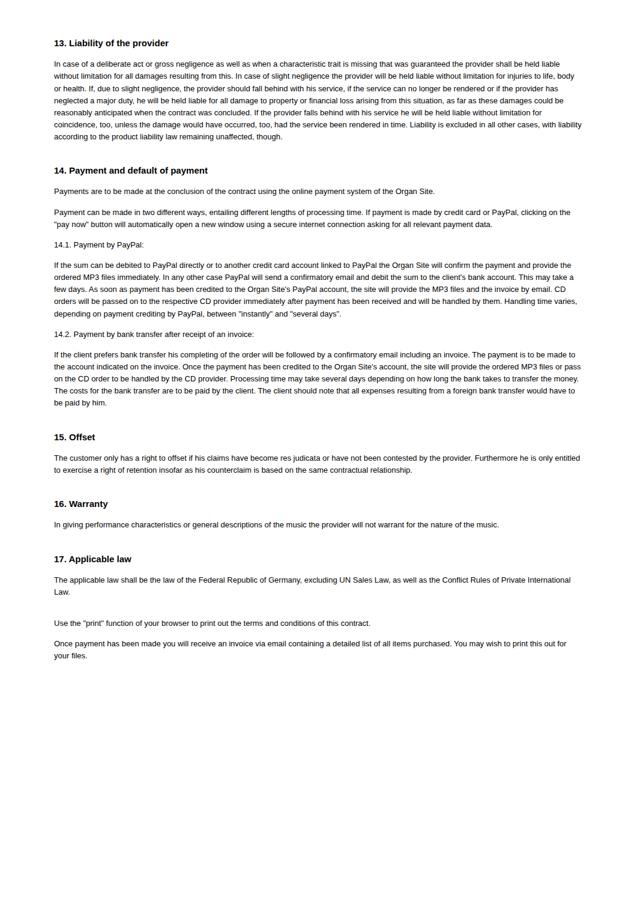13. Liability of the provider
In case of a deliberate act or gross negligence as well as when a characteristic trait is missing that was guaranteed the provider shall be held liable without limitation for all damages resulting from this. In case of slight negligence the provider will be held liable without limitation for injuries to life, body or health. If, due to slight negligence, the provider should fall behind with his service, if the service can no longer be rendered or if the provider has neglected a major duty, he will be held liable for all damage to property or financial loss arising from this situation, as far as these damages could be reasonably anticipated when the contract was concluded. If the provider falls behind with his service he will be held liable without limitation for coincidence, too, unless the damage would have occurred, too, had the service been rendered in time. Liability is excluded in all other cases, with liability according to the product liability law remaining unaffected, though.
14. Payment and default of payment
Payments are to be made at the conclusion of the contract using the online payment system of the Organ Site.
Payment can be made in two different ways, entailing different lengths of processing time. If payment is made by credit card or PayPal, clicking on the "pay now" button will automatically open a new window using a secure internet connection asking for all relevant payment data.
14.1. Payment by PayPal:
If the sum can be debited to PayPal directly or to another credit card account linked to PayPal the Organ Site will confirm the payment and provide the ordered MP3 files immediately. In any other case PayPal will send a confirmatory email and debit the sum to the client's bank account. This may take a few days. As soon as payment has been credited to the Organ Site's PayPal account, the site will provide the MP3 files and the invoice by email. CD orders will be passed on to the respective CD provider immediately after payment has been received and will be handled by them. Handling time varies, depending on payment crediting by PayPal, between "instantly" and "several days".
14.2. Payment by bank transfer after receipt of an invoice:
If the client prefers bank transfer his completing of the order will be followed by a confirmatory email including an invoice. The payment is to be made to the account indicated on the invoice. Once the payment has been credited to the Organ Site's account, the site will provide the ordered MP3 files or pass on the CD order to be handled by the CD provider. Processing time may take several days depending on how long the bank takes to transfer the money. The costs for the bank transfer are to be paid by the client. The client should note that all expenses resulting from a foreign bank transfer would have to be paid by him.
15. Offset
The customer only has a right to offset if his claims have become res judicata or have not been contested by the provider. Furthermore he is only entitled to exercise a right of retention insofar as his counterclaim is based on the same contractual relationship.
16. Warranty
In giving performance characteristics or general descriptions of the music the provider will not warrant for the nature of the music.
17. Applicable law
The applicable law shall be the law of the Federal Republic of Germany, excluding UN Sales Law, as well as the Conflict Rules of Private International Law.
Use the "print" function of your browser to print out the terms and conditions of this contract.
Once payment has been made you will receive an invoice via email containing a detailed list of all items purchased. You may wish to print this out for your files.